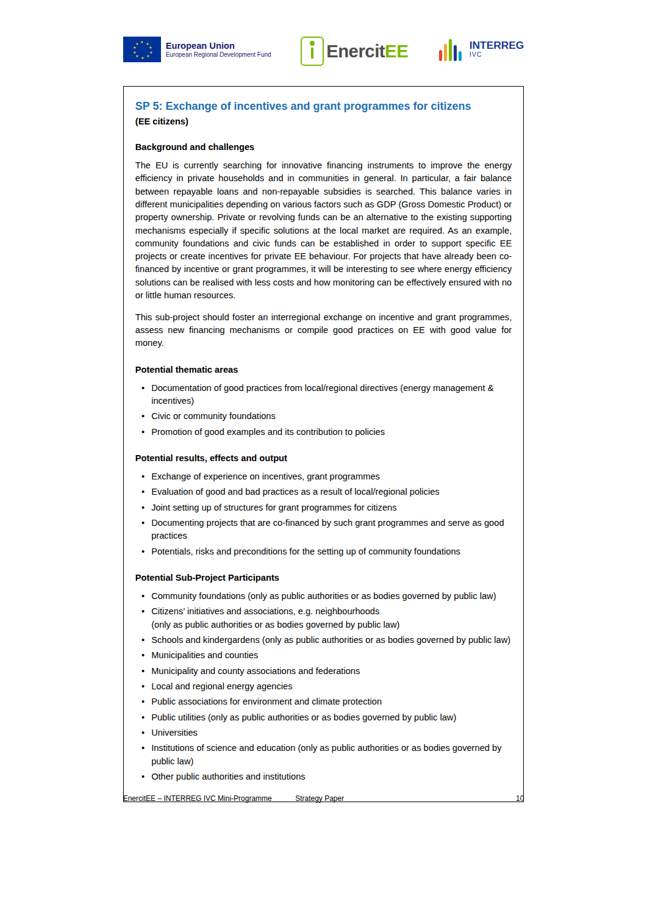★ ★ ★ ★ ★ ★ ★ ★ ★ ★
European Union
European Regional Development Fund
Enercit EE
INTERREGIVC
SP 5: Exchange of incentives and grant programmes for citizens
(EE citizens)
Background and challenges
The EU is currently searching for innovative financing instruments to improve the energy efficiency in private households and in communities in general. In particular, a fair balance between repayable loans and non-repayable subsidies is searched. This balance varies in different municipalities depending on various factors such as GDP (Gross Domestic Product) or property ownership. Private or revolving funds can be an alternative to the existing supporting mechanisms especially if specific solutions at the local market are required. As an example, community foundations and civic funds can be established in order to support specific EE projects or create incentives for private EE behaviour. For projects that have already been co-financed by incentive or grant programmes, it will be interesting to see where energy efficiency solutions can be realised with less costs and how monitoring can be effectively ensured with no or little human resources.
This sub-project should foster an interregional exchange on incentive and grant programmes, assess new financing mechanisms or compile good practices on EE with good value for money.
Potential thematic areas
Documentation of good practices from local/regional directives (energy management & incentives)
Civic or community foundations
Promotion of good examples and its contribution to policies
Potential results, effects and output
Exchange of experience on incentives, grant programmes
Evaluation of good and bad practices as a result of local/regional policies
Joint setting up of structures for grant programmes for citizens
Documenting projects that are co-financed by such grant programmes and serve as good practices
Potentials, risks and preconditions for the setting up of community foundations
Potential Sub-Project Participants
Community foundations (only as public authorities or as bodies governed by public law)
Citizens’ initiatives and associations, e.g. neighbourhoods(only as public authorities or as bodies governed by public law)
Schools and kindergardens (only as public authorities or as bodies governed by public law)
Municipalities and counties
Municipality and county associations and federations
Local and regional energy agencies
Public associations for environment and climate protection
Public utilities (only as public authorities or as bodies governed by public law)
Universities
Institutions of science and education (only as public authorities or as bodies governed by public law)
Other public authorities and institutions
EnercitEE – INTERREG IVC Mini-Programme
Strategy Paper
10